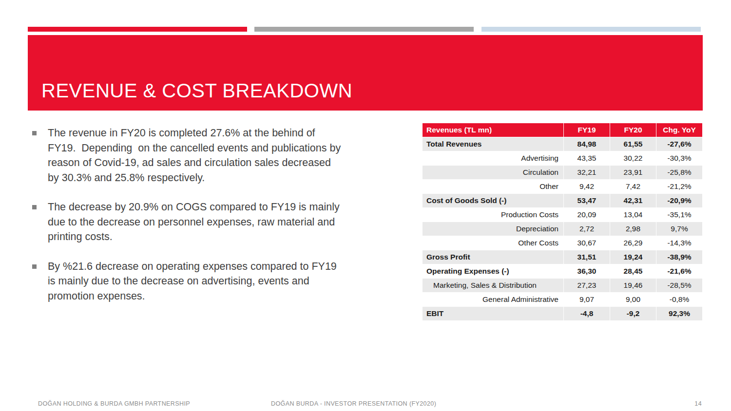REVENUE & COST BREAKDOWN
The revenue in FY20 is completed 27.6% at the behind of FY19. Depending on the cancelled events and publications by reason of Covid-19, ad sales and circulation sales decreased by 30.3% and 25.8% respectively.
The decrease by 20.9% on COGS compared to FY19 is mainly due to the decrease on personnel expenses, raw material and printing costs.
By %21.6 decrease on operating expenses compared to FY19 is mainly due to the decrease on advertising, events and promotion expenses.
| Revenues (TL mn) | FY19 | FY20 | Chg. YoY |
| --- | --- | --- | --- |
| Total Revenues | 84,98 | 61,55 | -27,6% |
| Advertising | 43,35 | 30,22 | -30,3% |
| Circulation | 32,21 | 23,91 | -25,8% |
| Other | 9,42 | 7,42 | -21,2% |
| Cost of Goods Sold (-) | 53,47 | 42,31 | -20,9% |
| Production Costs | 20,09 | 13,04 | -35,1% |
| Depreciation | 2,72 | 2,98 | 9,7% |
| Other Costs | 30,67 | 26,29 | -14,3% |
| Gross Profit | 31,51 | 19,24 | -38,9% |
| Operating Expenses (-) | 36,30 | 28,45 | -21,6% |
| Marketing, Sales & Distribution | 27,23 | 19,46 | -28,5% |
| General Administrative | 9,07 | 9,00 | -0,8% |
| EBIT | -4,8 | -9,2 | 92,3% |
DOĞAN HOLDING & BURDA GMBH PARTNERSHIP DOĞAN BURDA - INVESTOR PRESENTATION (FY2020) 14